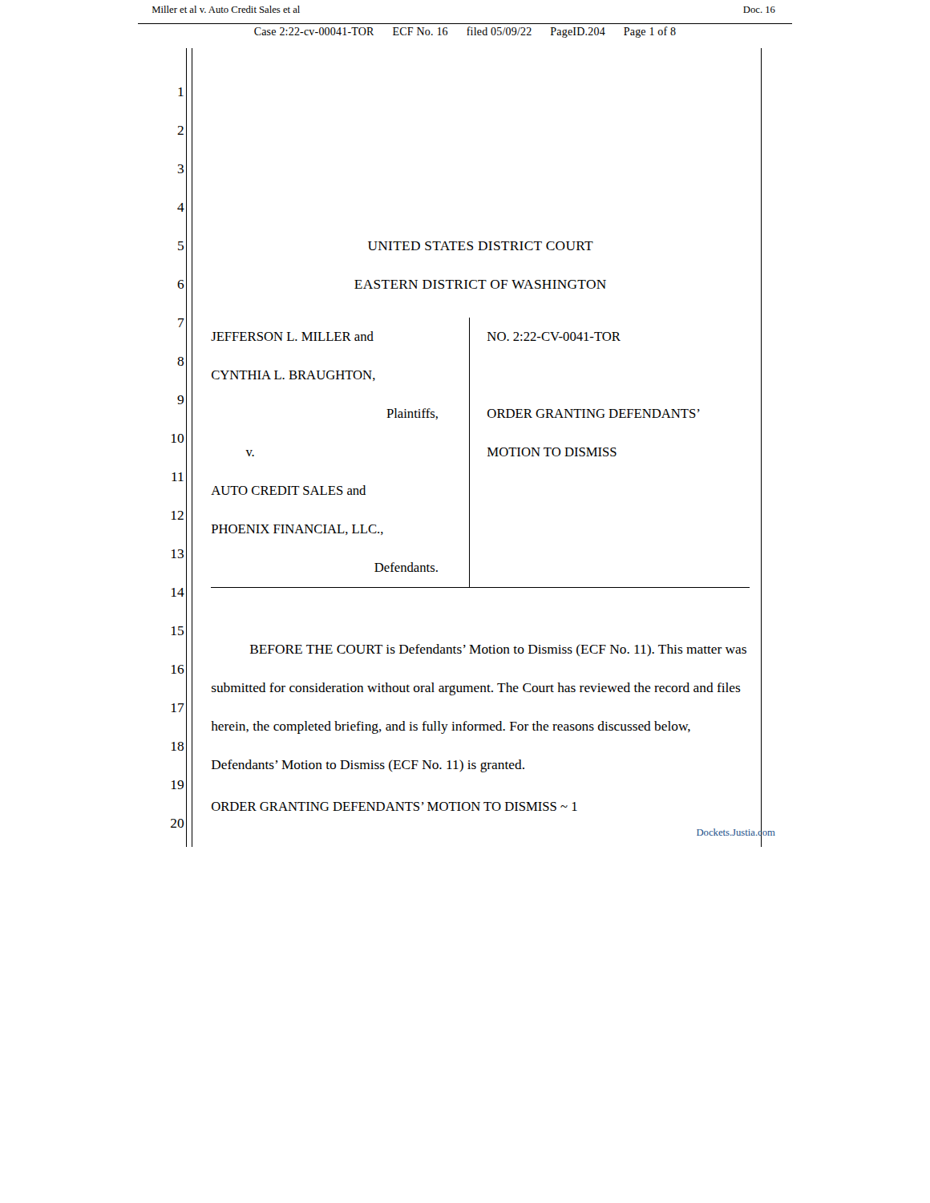Miller et al v. Auto Credit Sales et al
Doc. 16
Case 2:22-cv-00041-TOR ECF No. 16 filed 05/09/22 PageID.204 Page 1 of 8
1
2
3
4
5
6
7
8
9
10
11
12
13
14
15
16
17
18
19
20
UNITED STATES DISTRICT COURT EASTERN DISTRICT OF WASHINGTON
| JEFFERSON L. MILLER and CYNTHIA L. BRAUGHTON, Plaintiffs, v. AUTO CREDIT SALES and PHOENIX FINANCIAL, LLC., Defendants. | NO. 2:22-CV-0041-TOR ORDER GRANTING DEFENDANTS’ MOTION TO DISMISS |
BEFORE THE COURT is Defendants’ Motion to Dismiss (ECF No. 11). This matter was submitted for consideration without oral argument. The Court has reviewed the record and files herein, the completed briefing, and is fully informed. For the reasons discussed below, Defendants’ Motion to Dismiss (ECF No. 11) is granted.
ORDER GRANTING DEFENDANTS’ MOTION TO DISMISS ~ 1
Dockets.Justia.com